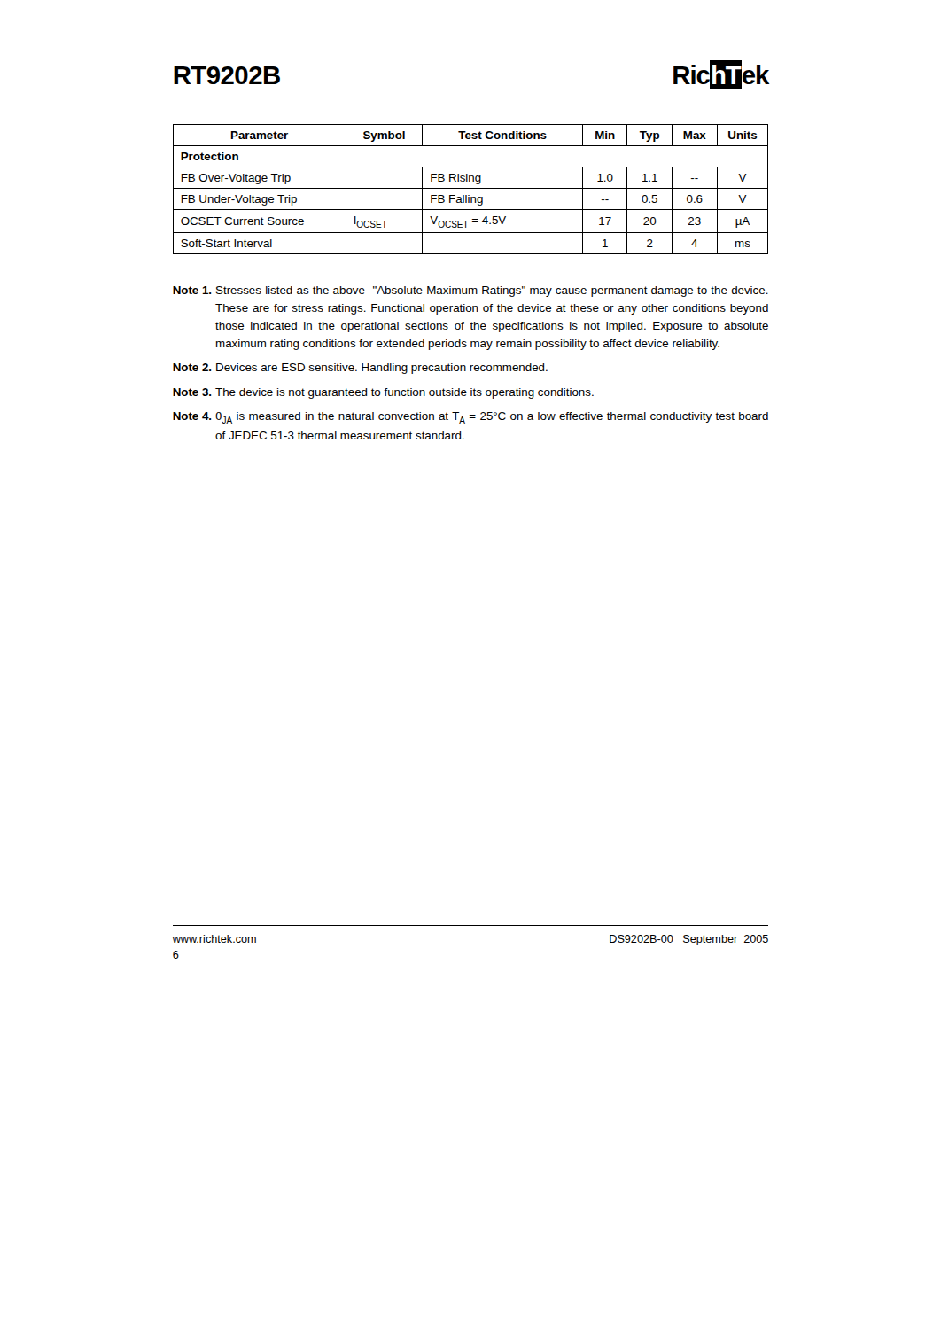RT9202B
RichTek
| Parameter | Symbol | Test Conditions | Min | Typ | Max | Units |
| --- | --- | --- | --- | --- | --- | --- |
| Protection |
| FB Over-Voltage Trip | | FB Rising | 1.0 | 1.1 | -- | V |
| FB Under-Voltage Trip | | FB Falling | -- | 0.5 | 0.6 | V |
| OCSET Current Source | I OCSET | V OCSET = 4.5V | 17 | 20 | 23 | µA |
| Soft-Start Interval | | | 1 | 2 | 4 | ms |
Note 1. Stresses listed as the above "Absolute Maximum Ratings" may cause permanent damage to the device. These are for stress ratings. Functional operation of the device at these or any other conditions beyond those indicated in the operational sections of the specifications is not implied. Exposure to absolute maximum rating conditions for extended periods may remain possibility to affect device reliability.
Note 2. Devices are ESD sensitive. Handling precaution recommended.
Note 3. The device is not guaranteed to function outside its operating conditions.
Note 4. θJA is measured in the natural convection at TA = 25°C on a low effective thermal conductivity test board of JEDEC 51-3 thermal measurement standard.
www.richtek.com
6
DS9202B-00 September 2005